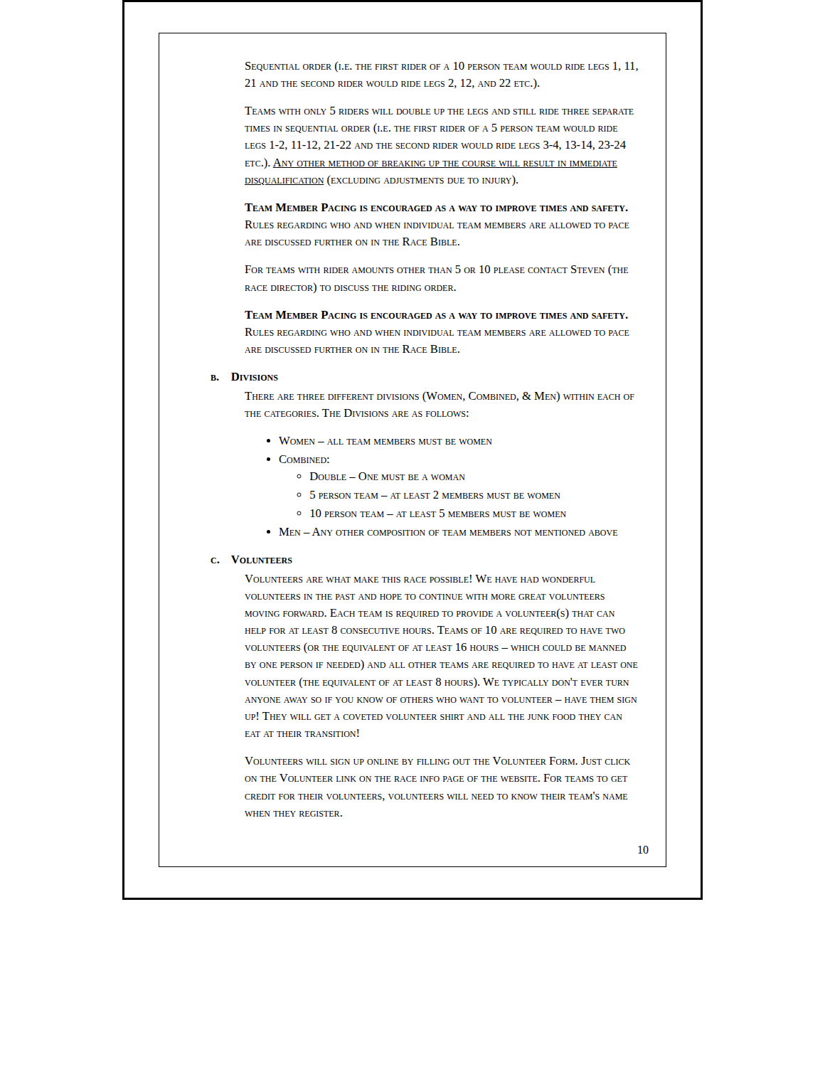Sequential order (i.e. the first rider of a 10 person team would ride legs 1, 11, 21 and the second rider would ride legs 2, 12, and 22 etc.).
Teams with only 5 riders will double up the legs and still ride three separate times in sequential order (i.e. the first rider of a 5 person team would ride legs 1-2, 11-12, 21-22 and the second rider would ride legs 3-4, 13-14, 23-24 etc.). Any other method of breaking up the course will result in immediate disqualification (excluding adjustments due to injury).
Team Member Pacing is encouraged as a way to improve times and safety. Rules regarding who and when individual team members are allowed to pace are discussed further on in the Race Bible.
For teams with rider amounts other than 5 or 10 please contact Steven (the race director) to discuss the riding order.
Team Member Pacing is encouraged as a way to improve times and safety. Rules regarding who and when individual team members are allowed to pace are discussed further on in the Race Bible.
b. Divisions
There are three different divisions (Women, Combined, & Men) within each of the categories. The Divisions are as follows:
Women – all team members must be women
Combined:
Double – One must be a woman
5 person team – at least 2 members must be women
10 person team – at least 5 members must be women
Men – Any other composition of team members not mentioned above
c. Volunteers
Volunteers are what make this race possible! We have had wonderful volunteers in the past and hope to continue with more great volunteers moving forward. Each team is required to provide a volunteer(s) that can help for at least 8 consecutive hours. Teams of 10 are required to have two volunteers (or the equivalent of at least 16 hours – which could be manned by one person if needed) and all other teams are required to have at least one volunteer (the equivalent of at least 8 hours). We typically don't ever turn anyone away so if you know of others who want to volunteer – have them sign up! They will get a coveted volunteer shirt and all the junk food they can eat at their transition!
Volunteers will sign up online by filling out the Volunteer Form. Just click on the Volunteer link on the race info page of the website. For teams to get credit for their volunteers, volunteers will need to know their team's name when they register.
10